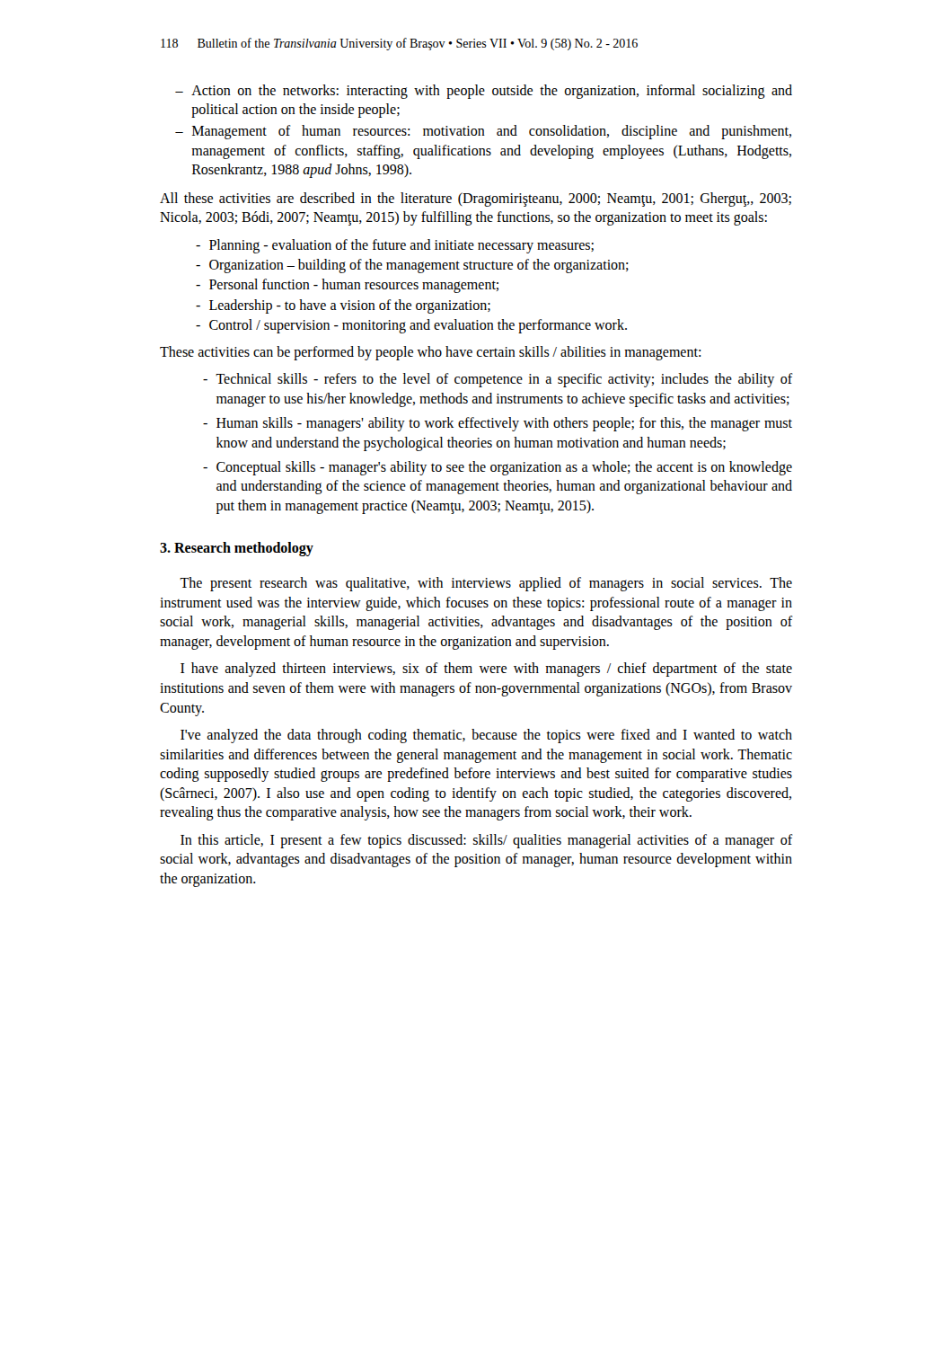118 Bulletin of the Transilvania University of Braşov • Series VII • Vol. 9 (58) No. 2 - 2016
Action on the networks: interacting with people outside the organization, informal socializing and political action on the inside people;
Management of human resources: motivation and consolidation, discipline and punishment, management of conflicts, staffing, qualifications and developing employees (Luthans, Hodgetts, Rosenkrantz, 1988 apud Johns, 1998).
All these activities are described in the literature (Dragomirişteanu, 2000; Neamţu, 2001; Gherguţ,, 2003; Nicola, 2003; Bódi, 2007; Neamţu, 2015) by fulfilling the functions, so the organization to meet its goals:
Planning - evaluation of the future and initiate necessary measures;
Organization – building of the management structure of the organization;
Personal function - human resources management;
Leadership - to have a vision of the organization;
Control / supervision - monitoring and evaluation the performance work.
These activities can be performed by people who have certain skills / abilities in management:
Technical skills - refers to the level of competence in a specific activity; includes the ability of manager to use his/her knowledge, methods and instruments to achieve specific tasks and activities;
Human skills - managers' ability to work effectively with others people; for this, the manager must know and understand the psychological theories on human motivation and human needs;
Conceptual skills - manager's ability to see the organization as a whole; the accent is on knowledge and understanding of the science of management theories, human and organizational behaviour and put them in management practice (Neamţu, 2003; Neamţu, 2015).
3. Research methodology
The present research was qualitative, with interviews applied of managers in social services. The instrument used was the interview guide, which focuses on these topics: professional route of a manager in social work, managerial skills, managerial activities, advantages and disadvantages of the position of manager, development of human resource in the organization and supervision.
I have analyzed thirteen interviews, six of them were with managers / chief department of the state institutions and seven of them were with managers of non-governmental organizations (NGOs), from Brasov County.
I've analyzed the data through coding thematic, because the topics were fixed and I wanted to watch similarities and differences between the general management and the management in social work. Thematic coding supposedly studied groups are predefined before interviews and best suited for comparative studies (Scârneci, 2007). I also use and open coding to identify on each topic studied, the categories discovered, revealing thus the comparative analysis, how see the managers from social work, their work.
In this article, I present a few topics discussed: skills/ qualities managerial activities of a manager of social work, advantages and disadvantages of the position of manager, human resource development within the organization.